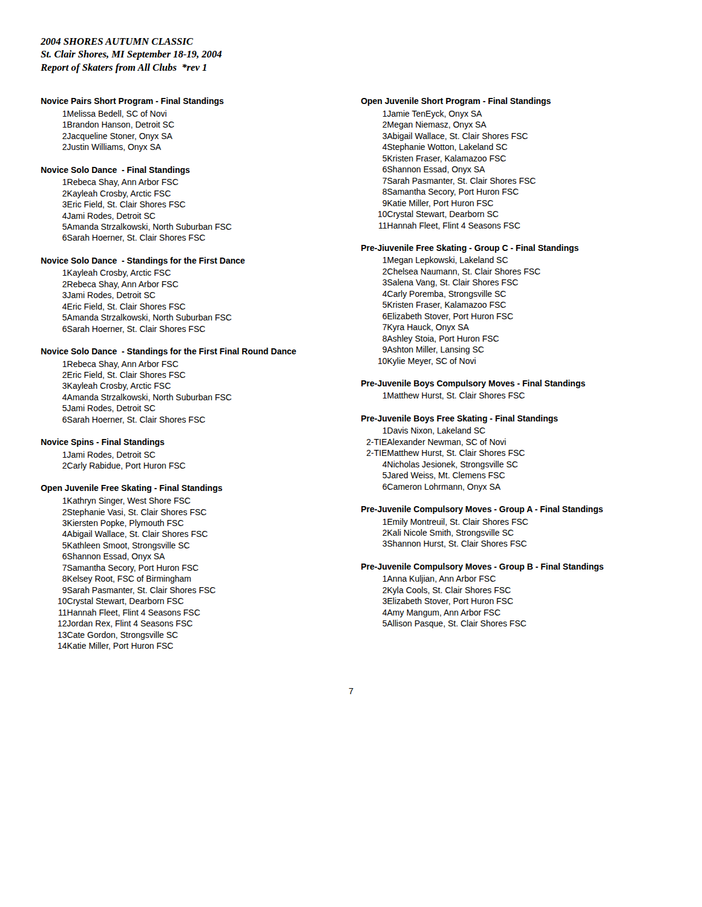2004 SHORES AUTUMN CLASSIC
St. Clair Shores, MI September 18-19, 2004
Report of Skaters from All Clubs *rev 1
Novice Pairs Short Program - Final Standings
| 1 | Melissa Bedell, SC of Novi |
| 1 | Brandon Hanson, Detroit SC |
| 2 | Jacqueline Stoner, Onyx SA |
| 2 | Justin Williams, Onyx SA |
Novice Solo Dance - Final Standings
| 1 | Rebeca Shay, Ann Arbor FSC |
| 2 | Kayleah Crosby, Arctic FSC |
| 3 | Eric Field, St. Clair Shores FSC |
| 4 | Jami Rodes, Detroit SC |
| 5 | Amanda Strzalkowski, North Suburban FSC |
| 6 | Sarah Hoerner, St. Clair Shores FSC |
Novice Solo Dance - Standings for the First Dance
| 1 | Kayleah Crosby, Arctic FSC |
| 2 | Rebeca Shay, Ann Arbor FSC |
| 3 | Jami Rodes, Detroit SC |
| 4 | Eric Field, St. Clair Shores FSC |
| 5 | Amanda Strzalkowski, North Suburban FSC |
| 6 | Sarah Hoerner, St. Clair Shores FSC |
Novice Solo Dance - Standings for the First Final Round Dance
| 1 | Rebeca Shay, Ann Arbor FSC |
| 2 | Eric Field, St. Clair Shores FSC |
| 3 | Kayleah Crosby, Arctic FSC |
| 4 | Amanda Strzalkowski, North Suburban FSC |
| 5 | Jami Rodes, Detroit SC |
| 6 | Sarah Hoerner, St. Clair Shores FSC |
Novice Spins - Final Standings
| 1 | Jami Rodes, Detroit SC |
| 2 | Carly Rabidue, Port Huron FSC |
Open Juvenile Free Skating - Final Standings
| 1 | Kathryn Singer, West Shore FSC |
| 2 | Stephanie Vasi, St. Clair Shores FSC |
| 3 | Kiersten Popke, Plymouth FSC |
| 4 | Abigail Wallace, St. Clair Shores FSC |
| 5 | Kathleen Smoot, Strongsville SC |
| 6 | Shannon Essad, Onyx SA |
| 7 | Samantha Secory, Port Huron FSC |
| 8 | Kelsey Root, FSC of Birmingham |
| 9 | Sarah Pasmanter, St. Clair Shores FSC |
| 10 | Crystal Stewart, Dearborn FSC |
| 11 | Hannah Fleet, Flint 4 Seasons FSC |
| 12 | Jordan Rex, Flint 4 Seasons FSC |
| 13 | Cate Gordon, Strongsville SC |
| 14 | Katie Miller, Port Huron FSC |
Open Juvenile Short Program - Final Standings
| 1 | Jamie TenEyck, Onyx SA |
| 2 | Megan Niemasz, Onyx SA |
| 3 | Abigail Wallace, St. Clair Shores FSC |
| 4 | Stephanie Wotton, Lakeland SC |
| 5 | Kristen Fraser, Kalamazoo FSC |
| 6 | Shannon Essad, Onyx SA |
| 7 | Sarah Pasmanter, St. Clair Shores FSC |
| 8 | Samantha Secory, Port Huron FSC |
| 9 | Katie Miller, Port Huron FSC |
| 10 | Crystal Stewart, Dearborn SC |
| 11 | Hannah Fleet, Flint 4 Seasons FSC |
Pre-Jiuvenile Free Skating - Group C - Final Standings
| 1 | Megan Lepkowski, Lakeland SC |
| 2 | Chelsea Naumann, St. Clair Shores FSC |
| 3 | Salena Vang, St. Clair Shores FSC |
| 4 | Carly Poremba, Strongsville SC |
| 5 | Kristen Fraser, Kalamazoo FSC |
| 6 | Elizabeth Stover, Port Huron FSC |
| 7 | Kyra Hauck, Onyx SA |
| 8 | Ashley Stoia, Port Huron FSC |
| 9 | Ashton Miller, Lansing SC |
| 10 | Kylie Meyer, SC of Novi |
Pre-Juvenile Boys Compulsory Moves - Final Standings
| 1 | Matthew Hurst, St. Clair Shores FSC |
Pre-Juvenile Boys Free Skating - Final Standings
| 1 | Davis Nixon, Lakeland SC |
| 2-TIE | Alexander Newman, SC of Novi |
| 2-TIE | Matthew Hurst, St. Clair Shores FSC |
| 4 | Nicholas Jesionek, Strongsville SC |
| 5 | Jared Weiss, Mt. Clemens FSC |
| 6 | Cameron Lohrmann, Onyx SA |
Pre-Juvenile Compulsory Moves - Group A - Final Standings
| 1 | Emily Montreuil, St. Clair Shores FSC |
| 2 | Kali Nicole Smith, Strongsville SC |
| 3 | Shannon Hurst, St. Clair Shores FSC |
Pre-Juvenile Compulsory Moves - Group B - Final Standings
| 1 | Anna Kuljian, Ann Arbor FSC |
| 2 | Kyla Cools, St. Clair Shores FSC |
| 3 | Elizabeth Stover, Port Huron FSC |
| 4 | Amy Mangum, Ann Arbor FSC |
| 5 | Allison Pasque, St. Clair Shores FSC |
7